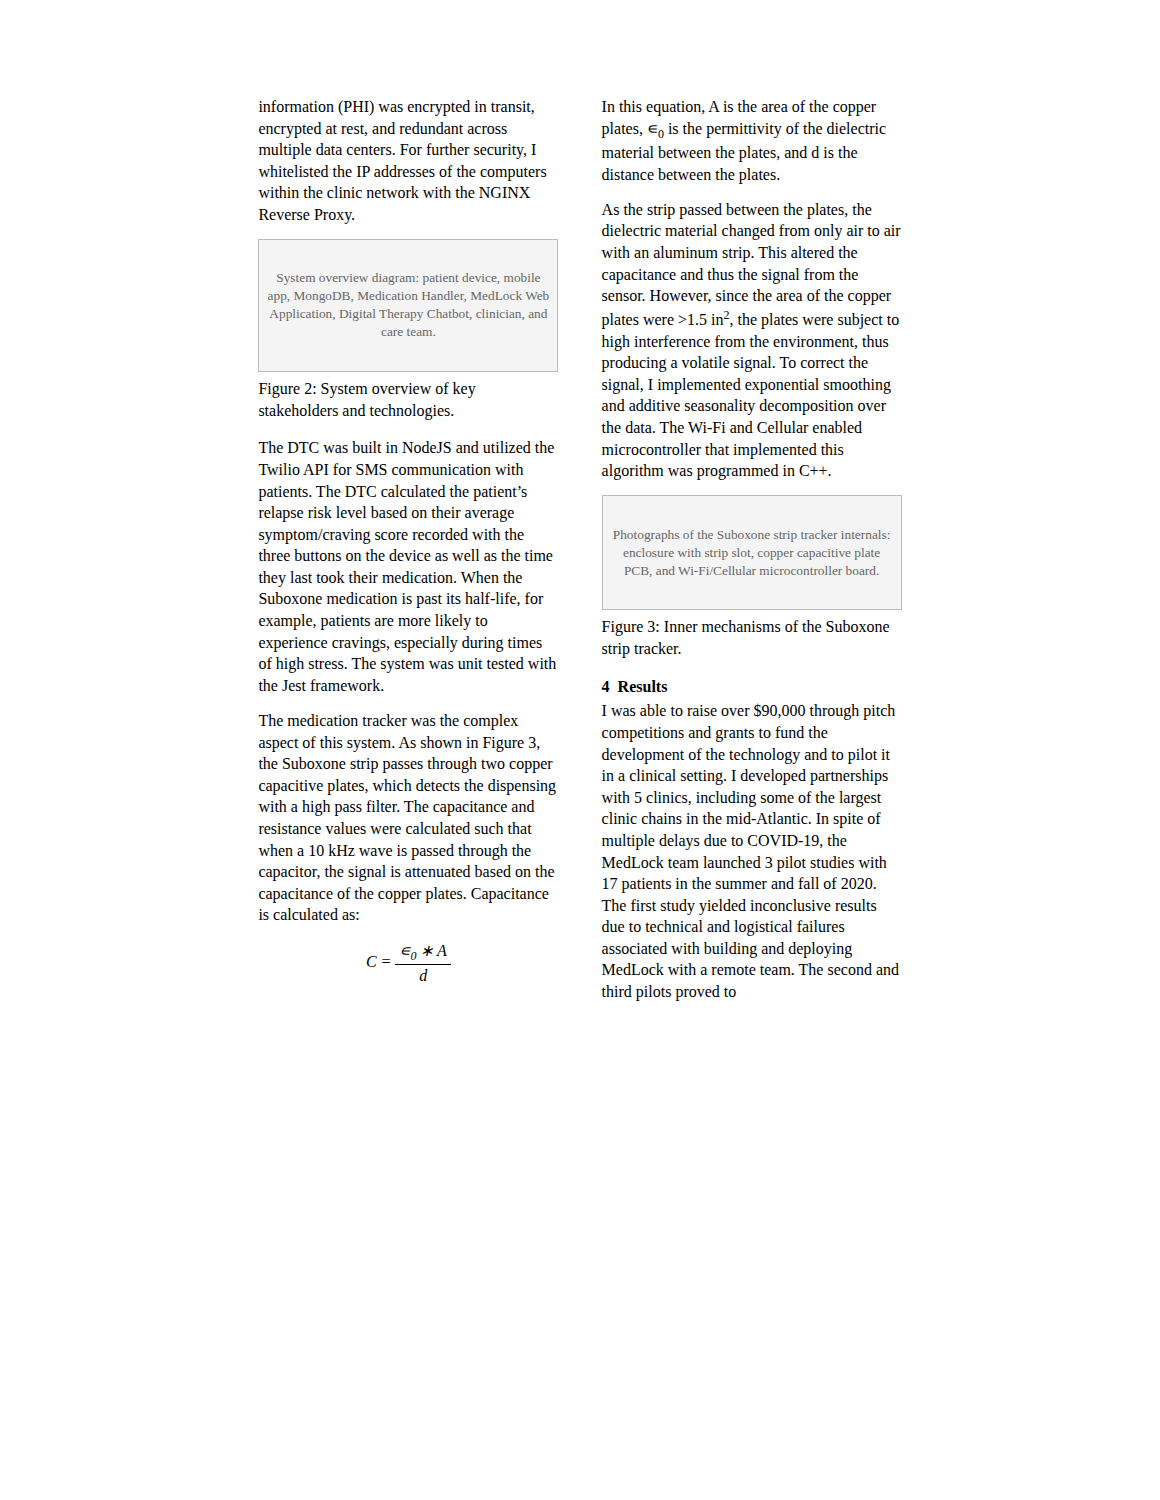information (PHI) was encrypted in transit, encrypted at rest, and redundant across multiple data centers. For further security, I whitelisted the IP addresses of the computers within the clinic network with the NGINX Reverse Proxy.
System overview diagram: patient device, mobile app, MongoDB, Medication Handler, MedLock Web Application, Digital Therapy Chatbot, clinician, and care team.
Figure 2: System overview of key stakeholders and technologies.
The DTC was built in NodeJS and utilized the Twilio API for SMS communication with patients. The DTC calculated the patient’s relapse risk level based on their average symptom/craving score recorded with the three buttons on the device as well as the time they last took their medication. When the Suboxone medication is past its half-life, for example, patients are more likely to experience cravings, especially during times of high stress. The system was unit tested with the Jest framework.
The medication tracker was the complex aspect of this system. As shown in Figure 3, the Suboxone strip passes through two copper capacitive plates, which detects the dispensing with a high pass filter. The capacitance and resistance values were calculated such that when a 10 kHz wave is passed through the capacitor, the signal is attenuated based on the capacitance of the copper plates. Capacitance is calculated as:
C = ∊0 ∗ A d
In this equation, A is the area of the copper plates, ∊0 is the permittivity of the dielectric material between the plates, and d is the distance between the plates.
As the strip passed between the plates, the dielectric material changed from only air to air with an aluminum strip. This altered the capacitance and thus the signal from the sensor. However, since the area of the copper plates were >1.5 in2, the plates were subject to high interference from the environment, thus producing a volatile signal. To correct the signal, I implemented exponential smoothing and additive seasonality decomposition over the data. The Wi-Fi and Cellular enabled microcontroller that implemented this algorithm was programmed in C++.
Photographs of the Suboxone strip tracker internals: enclosure with strip slot, copper capacitive plate PCB, and Wi-Fi/Cellular microcontroller board.
Figure 3: Inner mechanisms of the Suboxone strip tracker.
4 Results
I was able to raise over $90,000 through pitch competitions and grants to fund the development of the technology and to pilot it in a clinical setting. I developed partnerships with 5 clinics, including some of the largest clinic chains in the mid-Atlantic. In spite of multiple delays due to COVID-19, the MedLock team launched 3 pilot studies with 17 patients in the summer and fall of 2020. The first study yielded inconclusive results due to technical and logistical failures associated with building and deploying MedLock with a remote team. The second and third pilots proved to